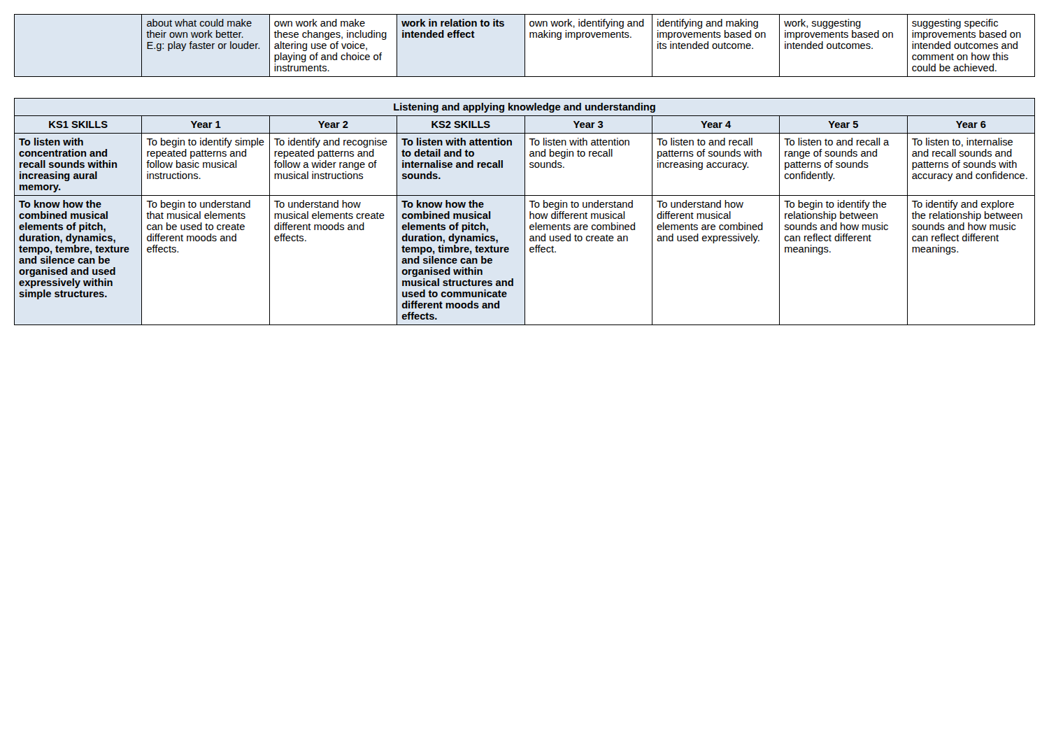| | about what could make their own work better. E.g: play faster or louder. | own work and make these changes, including altering use of voice, playing of and choice of instruments. | work in relation to its intended effect | own work, identifying and making improvements. | identifying and making improvements based on its intended outcome. | work, suggesting improvements based on intended outcomes. | suggesting specific improvements based on intended outcomes and comment on how this could be achieved. |
| Listening and applying knowledge and understanding |
| KS1 SKILLS | Year 1 | Year 2 | KS2 SKILLS | Year 3 | Year 4 | Year 5 | Year 6 |
| To listen with concentration and recall sounds within increasing aural memory. | To begin to identify simple repeated patterns and follow basic musical instructions. | To identify and recognise repeated patterns and follow a wider range of musical instructions | To listen with attention to detail and to internalise and recall sounds. | To listen with attention and begin to recall sounds. | To listen to and recall patterns of sounds with increasing accuracy. | To listen to and recall a range of sounds and patterns of sounds confidently. | To listen to, internalise and recall sounds and patterns of sounds with accuracy and confidence. |
| To know how the combined musical elements of pitch, duration, dynamics, tempo, tembre, texture and silence can be organised and used expressively within simple structures. | To begin to understand that musical elements can be used to create different moods and effects. | To understand how musical elements create different moods and effects. | To know how the combined musical elements of pitch, duration, dynamics, tempo, timbre, texture and silence can be organised within musical structures and used to communicate different moods and effects. | To begin to understand how different musical elements are combined and used to create an effect. | To understand how different musical elements are combined and used expressively. | To begin to identify the relationship between sounds and how music can reflect different meanings. | To identify and explore the relationship between sounds and how music can reflect different meanings. |